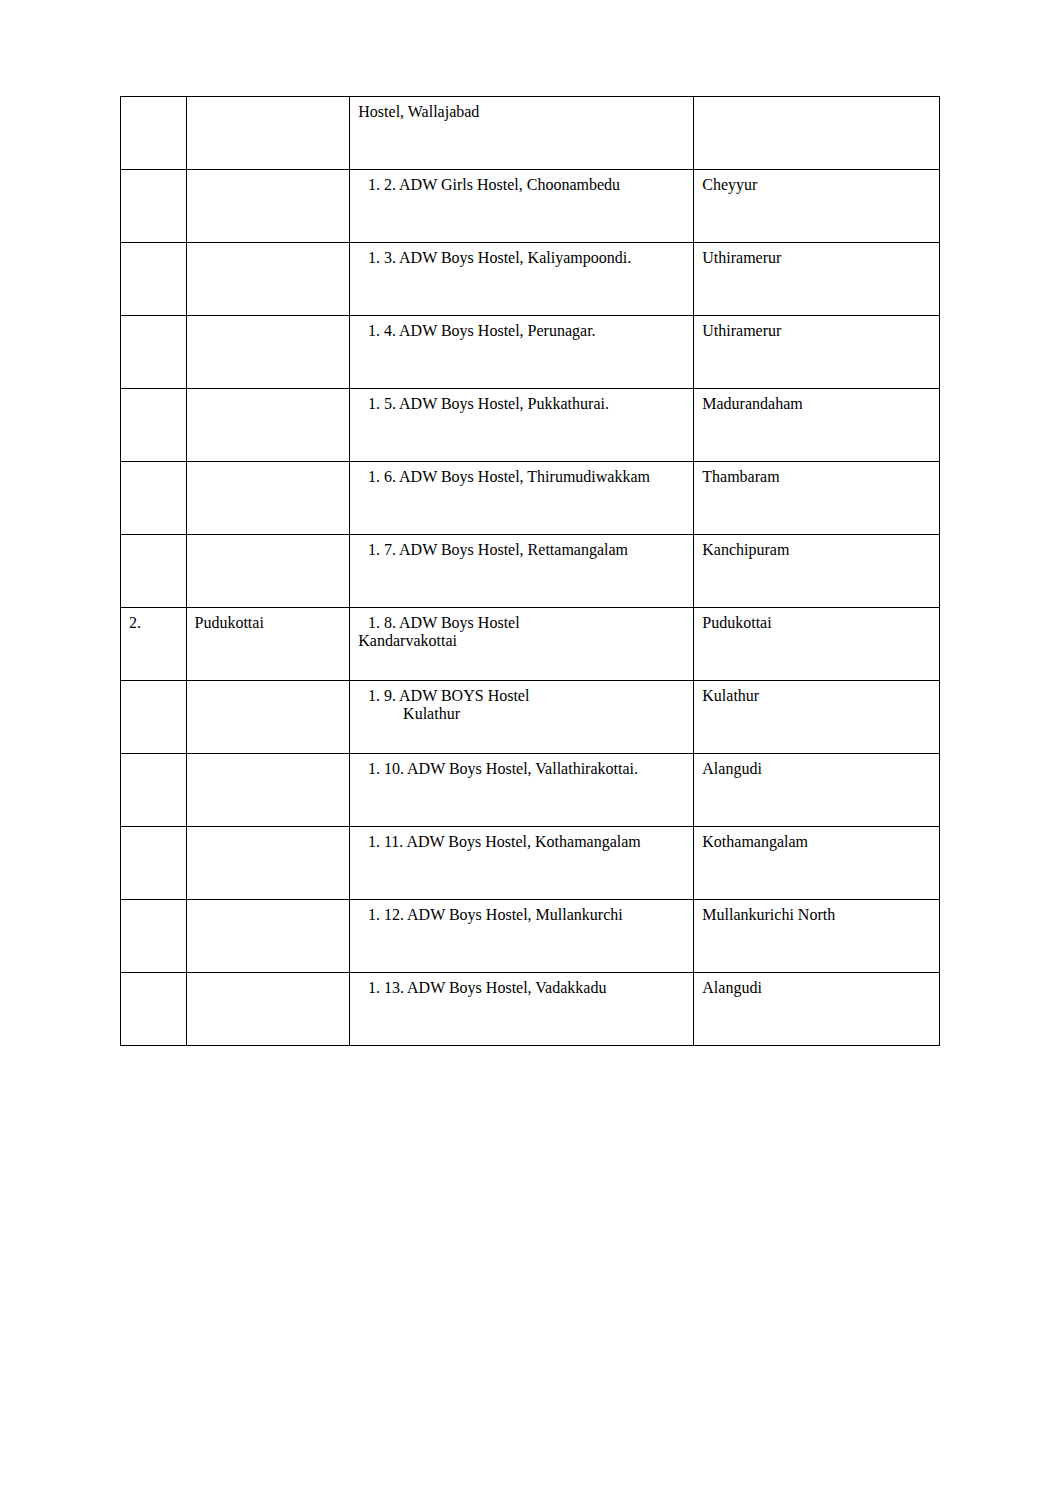| | | Hostel, Wallajabad | |
| | | 2. ADW Girls Hostel, Choonambedu | Cheyyur |
| | | 3. ADW Boys Hostel, Kaliyampoondi. | Uthiramerur |
| | | 4. ADW Boys Hostel, Perunagar. | Uthiramerur |
| | | 5. ADW Boys Hostel, Pukkathurai. | Madurandaham |
| | | 6. ADW Boys Hostel, Thirumudiwakkam | Thambaram |
| | | 7. ADW Boys Hostel, Rettamangalam | Kanchipuram |
| 2. | Pudukottai | 8. ADW Boys Hostel Kandarvakottai | Pudukottai |
| | | 9. ADW BOYS Hostel Kulathur | Kulathur |
| | | 10. ADW Boys Hostel, Vallathirakottai. | Alangudi |
| | | 11. ADW Boys Hostel, Kothamangalam | Kothamangalam |
| | | 12. ADW Boys Hostel, Mullankurchi | Mullankurichi North |
| | | 13. ADW Boys Hostel, Vadakkadu | Alangudi |